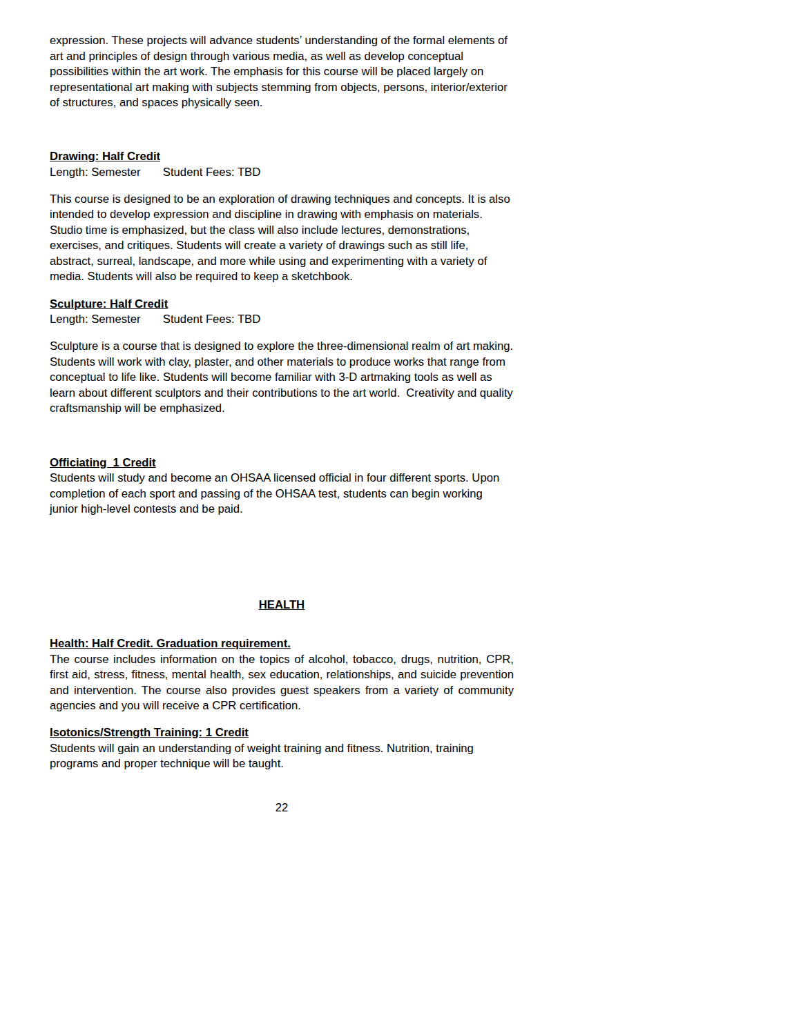expression. These projects will advance students’ understanding of the formal elements of art and principles of design through various media, as well as develop conceptual possibilities within the art work. The emphasis for this course will be placed largely on representational art making with subjects stemming from objects, persons, interior/exterior of structures, and spaces physically seen.
Drawing: Half Credit
Length: Semester Student Fees: TBD
This course is designed to be an exploration of drawing techniques and concepts. It is also intended to develop expression and discipline in drawing with emphasis on materials. Studio time is emphasized, but the class will also include lectures, demonstrations, exercises, and critiques. Students will create a variety of drawings such as still life, abstract, surreal, landscape, and more while using and experimenting with a variety of media. Students will also be required to keep a sketchbook.
Sculpture: Half Credit
Length: Semester Student Fees: TBD
Sculpture is a course that is designed to explore the three-dimensional realm of art making. Students will work with clay, plaster, and other materials to produce works that range from conceptual to life like. Students will become familiar with 3-D artmaking tools as well as learn about different sculptors and their contributions to the art world. Creativity and quality craftsmanship will be emphasized.
Officiating 1 Credit
Students will study and become an OHSAA licensed official in four different sports. Upon completion of each sport and passing of the OHSAA test, students can begin working junior high-level contests and be paid.
HEALTH
Health: Half Credit. Graduation requirement.
The course includes information on the topics of alcohol, tobacco, drugs, nutrition, CPR, first aid, stress, fitness, mental health, sex education, relationships, and suicide prevention and intervention. The course also provides guest speakers from a variety of community agencies and you will receive a CPR certification.
Isotonics/Strength Training: 1 Credit
Students will gain an understanding of weight training and fitness. Nutrition, training programs and proper technique will be taught.
22